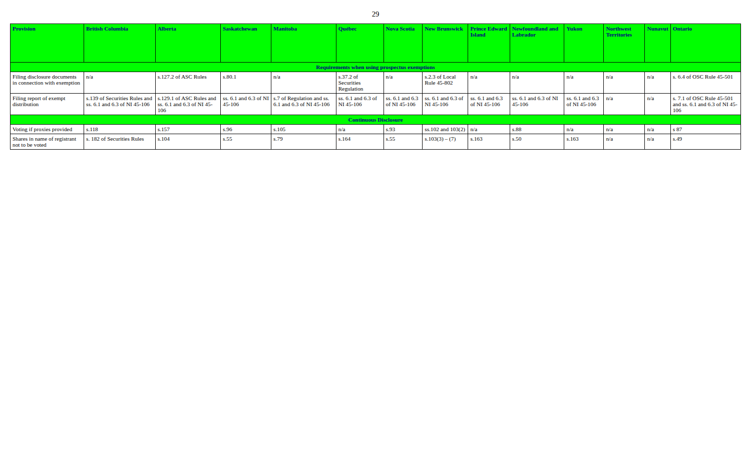29
| Provision | British Columbia | Alberta | Saskatchewan | Manitoba | Québec | Nova Scotia | New Brunswick | Prince Edward Island | Newfoundland and Labrador | Yukon | Northwest Territories | Nunavut | Ontario |
| --- | --- | --- | --- | --- | --- | --- | --- | --- | --- | --- | --- | --- | --- |
| Requirements when using prospectus exemptions |
| Filing disclosure documents in connection with exemption | n/a | s.127.2 of ASC Rules | s.80.1 | n/a | s.37.2 of Securities Regulation | n/a | s.2.3 of Local Rule 45-802 | n/a | n/a | n/a | n/a | n/a | s. 6.4 of OSC Rule 45-501 |
| Filing report of exempt distribution | s.139 of Securities Rules and ss. 6.1 and 6.3 of NI 45-106 | s.129.1 of ASC Rules and ss. 6.1 and 6.3 of NI 45-106 | ss. 6.1 and 6.3 of NI 45-106 | s.7 of Regulation and ss. 6.1 and 6.3 of NI 45-106 | ss. 6.1 and 6.3 of NI 45-106 | ss. 6.1 and 6.3 of NI 45-106 | ss. 6.1 and 6.3 of NI 45-106 | ss. 6.1 and 6.3 of NI 45-106 | ss. 6.1 and 6.3 of NI 45-106 | ss. 6.1 and 6.3 of NI 45-106 | n/a | n/a | s. 7.1 of OSC Rule 45-501 and ss. 6.1 and 6.3 of NI 45-106 |
| Continuous Disclosure |
| Voting if proxies provided | s.118 | s.157 | s.96 | s.105 | n/a | s.93 | ss.102 and 103(2) | n/a | s.88 | n/a | n/a | n/a | s 87 |
| Shares in name of registrant not to be voted | s. 182 of Securities Rules | s.104 | s.55 | s.79 | s.164 | s.55 | s.103(3) – (7) | s.163 | s.50 | s.163 | n/a | n/a | s.49 |